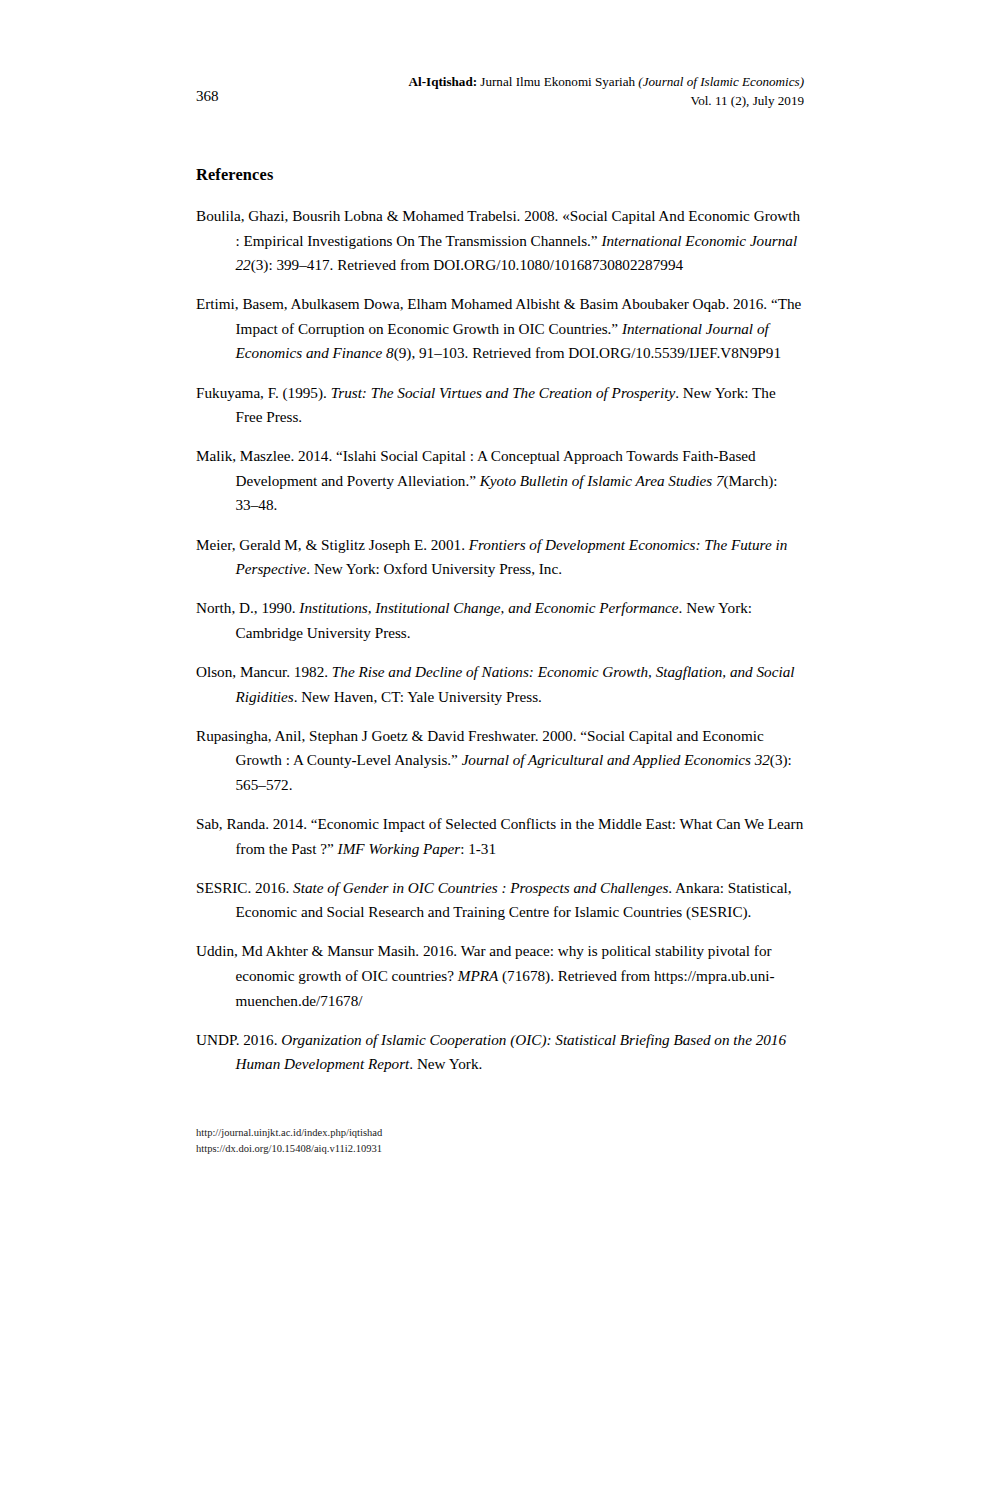368
Al-Iqtishad: Jurnal Ilmu Ekonomi Syariah (Journal of Islamic Economics) Vol. 11 (2), July 2019
References
Boulila, Ghazi, Bousrih Lobna & Mohamed Trabelsi. 2008. «Social Capital And Economic Growth : Empirical Investigations On The Transmission Channels.” International Economic Journal 22(3): 399–417. Retrieved from DOI.ORG/10.1080/10168730802287994
Ertimi, Basem, Abulkasem Dowa, Elham Mohamed Albisht & Basim Aboubaker Oqab. 2016. “The Impact of Corruption on Economic Growth in OIC Countries.” International Journal of Economics and Finance 8(9), 91–103. Retrieved from DOI.ORG/10.5539/IJEF.V8N9P91
Fukuyama, F. (1995). Trust: The Social Virtues and The Creation of Prosperity. New York: The Free Press.
Malik, Maszlee. 2014. “Islahi Social Capital : A Conceptual Approach Towards Faith-Based Development and Poverty Alleviation.” Kyoto Bulletin of Islamic Area Studies 7(March): 33–48.
Meier, Gerald M, & Stiglitz Joseph E. 2001. Frontiers of Development Economics: The Future in Perspective. New York: Oxford University Press, Inc.
North, D., 1990. Institutions, Institutional Change, and Economic Performance. New York: Cambridge University Press.
Olson, Mancur. 1982. The Rise and Decline of Nations: Economic Growth, Stagflation, and Social Rigidities. New Haven, CT: Yale University Press.
Rupasingha, Anil, Stephan J Goetz & David Freshwater. 2000. “Social Capital and Economic Growth : A County-Level Analysis.” Journal of Agricultural and Applied Economics 32(3): 565–572.
Sab, Randa. 2014. “Economic Impact of Selected Conflicts in the Middle East: What Can We Learn from the Past ?” IMF Working Paper: 1-31
SESRIC. 2016. State of Gender in OIC Countries : Prospects and Challenges. Ankara: Statistical, Economic and Social Research and Training Centre for Islamic Countries (SESRIC).
Uddin, Md Akhter & Mansur Masih. 2016. War and peace: why is political stability pivotal for economic growth of OIC countries? MPRA (71678). Retrieved from https://mpra.ub.uni-muenchen.de/71678/
UNDP. 2016. Organization of Islamic Cooperation (OIC): Statistical Briefing Based on the 2016 Human Development Report. New York.
http://journal.uinjkt.ac.id/index.php/iqtishad
https://dx.doi.org/10.15408/aiq.v11i2.10931